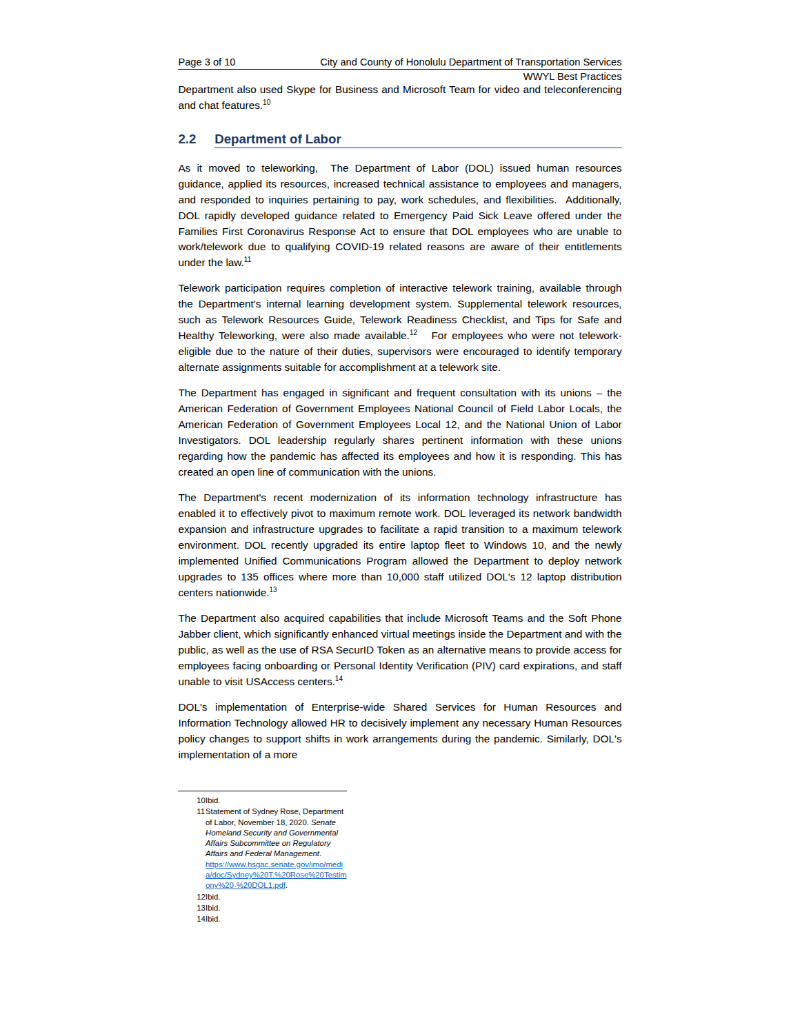Page 3 of 10
City and County of Honolulu Department of Transportation Services
WWYL Best Practices
Department also used Skype for Business and Microsoft Team for video and teleconferencing and chat features.10
2.2 Department of Labor
As it moved to teleworking, The Department of Labor (DOL) issued human resources guidance, applied its resources, increased technical assistance to employees and managers, and responded to inquiries pertaining to pay, work schedules, and flexibilities. Additionally, DOL rapidly developed guidance related to Emergency Paid Sick Leave offered under the Families First Coronavirus Response Act to ensure that DOL employees who are unable to work/telework due to qualifying COVID-19 related reasons are aware of their entitlements under the law.11
Telework participation requires completion of interactive telework training, available through the Department's internal learning development system. Supplemental telework resources, such as Telework Resources Guide, Telework Readiness Checklist, and Tips for Safe and Healthy Teleworking, were also made available.12 For employees who were not telework-eligible due to the nature of their duties, supervisors were encouraged to identify temporary alternate assignments suitable for accomplishment at a telework site.
The Department has engaged in significant and frequent consultation with its unions – the American Federation of Government Employees National Council of Field Labor Locals, the American Federation of Government Employees Local 12, and the National Union of Labor Investigators. DOL leadership regularly shares pertinent information with these unions regarding how the pandemic has affected its employees and how it is responding. This has created an open line of communication with the unions.
The Department's recent modernization of its information technology infrastructure has enabled it to effectively pivot to maximum remote work. DOL leveraged its network bandwidth expansion and infrastructure upgrades to facilitate a rapid transition to a maximum telework environment. DOL recently upgraded its entire laptop fleet to Windows 10, and the newly implemented Unified Communications Program allowed the Department to deploy network upgrades to 135 offices where more than 10,000 staff utilized DOL's 12 laptop distribution centers nationwide.13
The Department also acquired capabilities that include Microsoft Teams and the Soft Phone Jabber client, which significantly enhanced virtual meetings inside the Department and with the public, as well as the use of RSA SecurID Token as an alternative means to provide access for employees facing onboarding or Personal Identity Verification (PIV) card expirations, and staff unable to visit USAccess centers.14
DOL's implementation of Enterprise-wide Shared Services for Human Resources and Information Technology allowed HR to decisively implement any necessary Human Resources policy changes to support shifts in work arrangements during the pandemic. Similarly, DOL's implementation of a more
| 10 | Ibid. |
| 11 | Statement of Sydney Rose, Department of Labor, November 18, 2020. Senate Homeland Security and Governmental Affairs Subcommittee on Regulatory Affairs and Federal Management . https://www.hsgac.senate.gov/imo/media/doc/Sydney%20T.%20Rose%20Testimony%20-%20DOL1.pdf . |
| 12 | Ibid. |
| 13 | Ibid. |
| 14 | Ibid. |